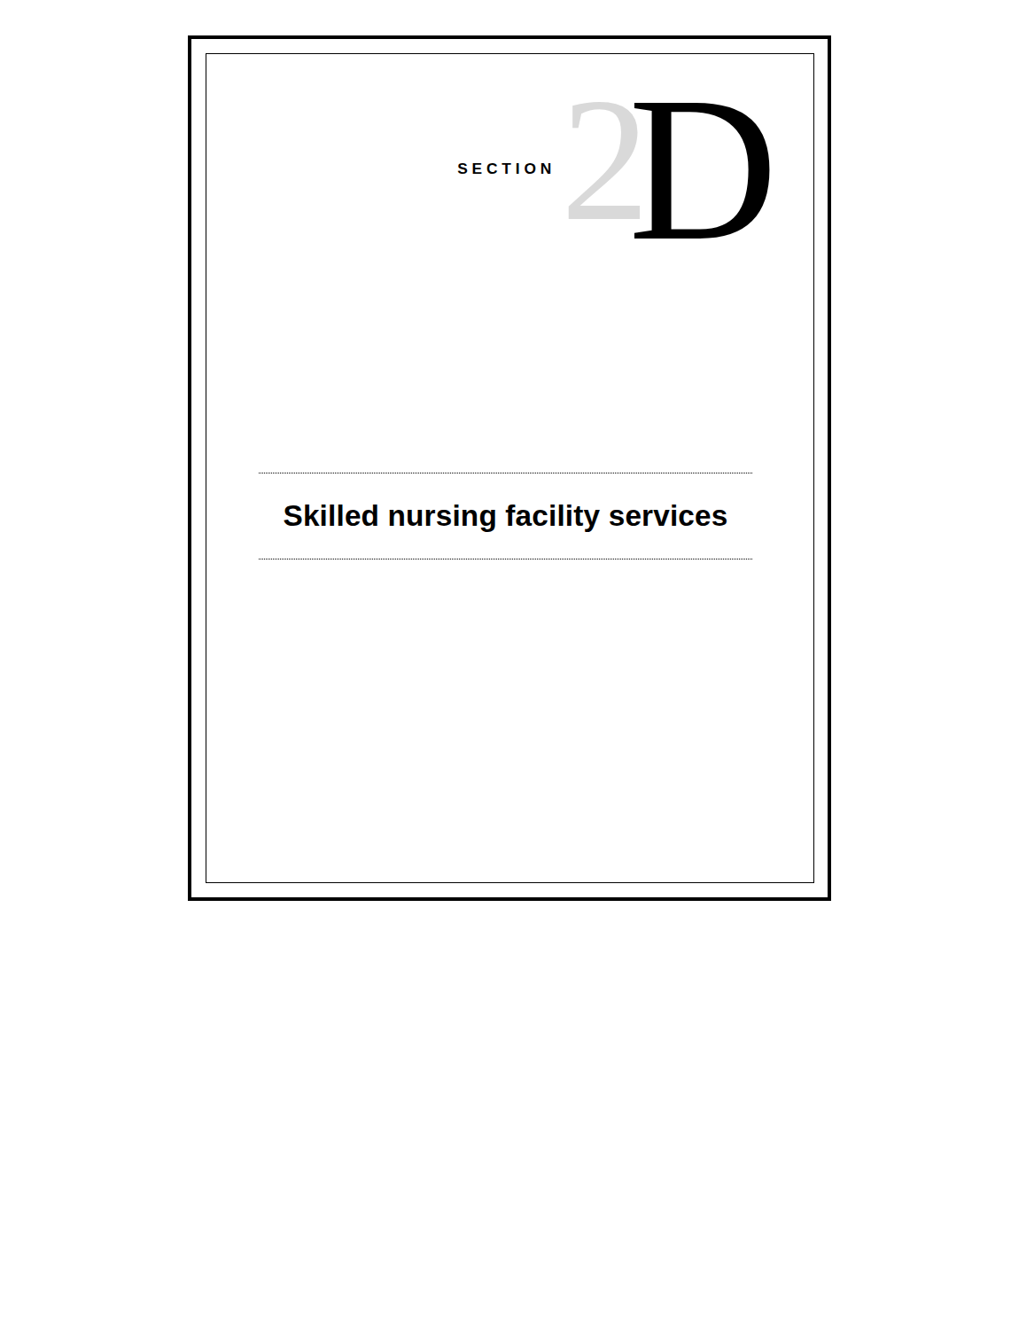Section 2 D
Skilled nursing facility services